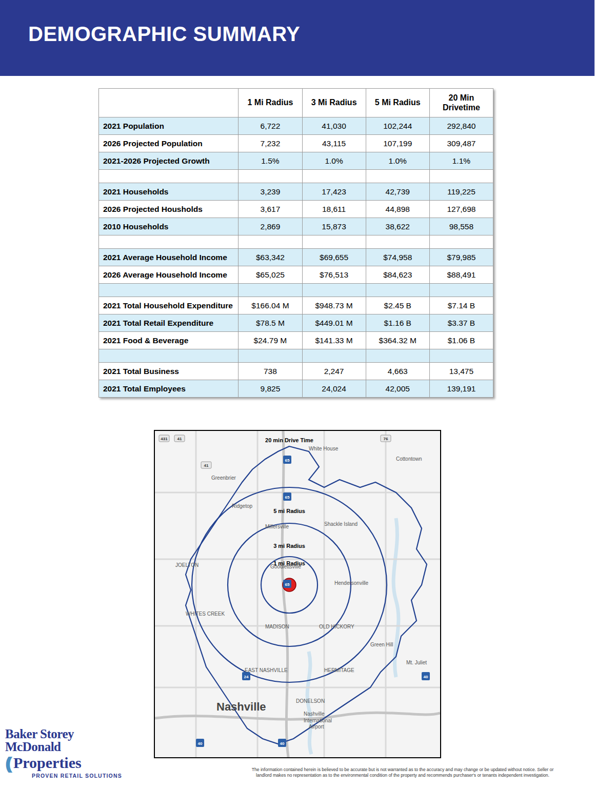DEMOGRAPHIC SUMMARY
| | 1 Mi Radius | 3 Mi Radius | 5 Mi Radius | 20 Min Drivetime |
| --- | --- | --- | --- | --- |
| 2021 Population | 6,722 | 41,030 | 102,244 | 292,840 |
| 2026 Projected Population | 7,232 | 43,115 | 107,199 | 309,487 |
| 2021-2026 Projected Growth | 1.5% | 1.0% | 1.0% | 1.1% |
| 2021 Households | 3,239 | 17,423 | 42,739 | 119,225 |
| 2026 Projected Housholds | 3,617 | 18,611 | 44,898 | 127,698 |
| 2010 Households | 2,869 | 15,873 | 38,622 | 98,558 |
| 2021 Average Household Income | $63,342 | $69,655 | $74,958 | $79,985 |
| 2026 Average Household Income | $65,025 | $76,513 | $84,623 | $88,491 |
| 2021 Total Household Expenditure | $166.04 M | $948.73 M | $2.45 B | $7.14 B |
| 2021 Total Retail Expenditure | $78.5 M | $449.01 M | $1.16 B | $3.37 B |
| 2021 Food & Beverage | $24.79 M | $141.33 M | $364.32 M | $1.06 B |
| 2021 Total Business | 738 | 2,247 | 4,663 | 13,475 |
| 2021 Total Employees | 9,825 | 24,024 | 42,005 | 139,191 |
20 min Drive Time 5 mi Radius 3 mi Radius 1 mi Radius White House Cottontown Greenbrier Ridgetop Millersville Shackle Island Goodlettsville Hendersonville JOELTON WHITES CREEK MADISON OLD HICKORY Green Hill Mt. Juliet EAST NASHVILLE HERMITAGE DONELSON Nashville International Airport Nashville 431 41 76 41 65 65 65 24 40 40 40
Baker Storey McDonald
(((Properties
PROVEN RETAIL SOLUTIONS
The information contained herein is believed to be accurate but is not warranted as to the accuracy and may change or be updated without notice. Seller or
landlord makes no representation as to the environmental condition of the property and recommends purchaser's or tenants independent investigation.